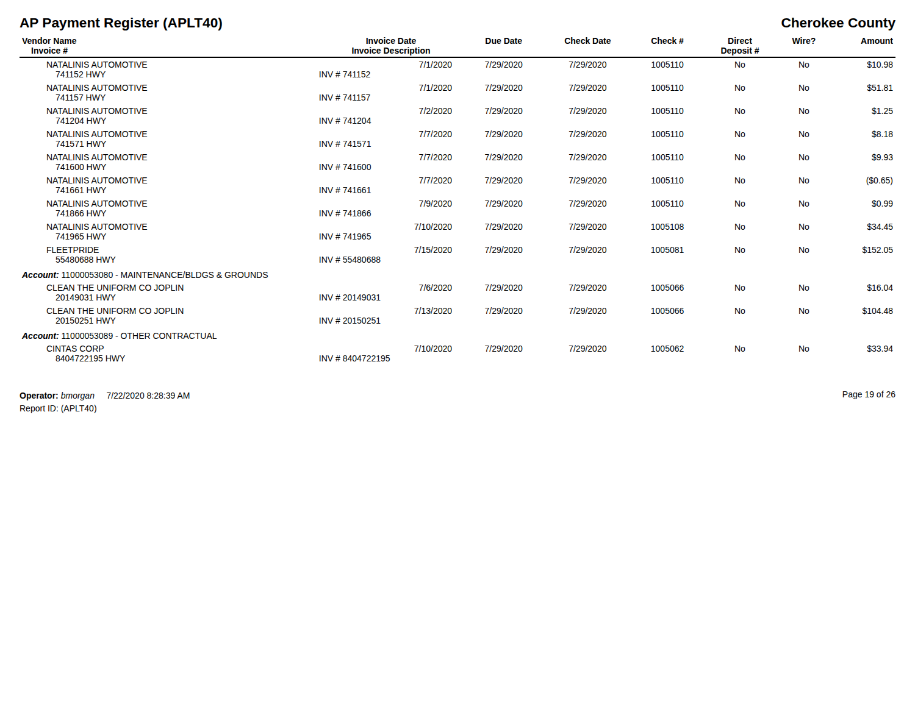AP Payment Register (APLT40)
Cherokee County
| Vendor Name Invoice # | Invoice Date Invoice Description | Due Date | Check Date | Check # | Direct Deposit # | Wire? | Amount |
| --- | --- | --- | --- | --- | --- | --- | --- |
| NATALINIS AUTOMOTIVE 741152 HWY | 7/1/2020 INV # 741152 | 7/29/2020 | 7/29/2020 | 1005110 | No | No | $10.98 |
| NATALINIS AUTOMOTIVE 741157 HWY | 7/1/2020 INV # 741157 | 7/29/2020 | 7/29/2020 | 1005110 | No | No | $51.81 |
| NATALINIS AUTOMOTIVE 741204 HWY | 7/2/2020 INV # 741204 | 7/29/2020 | 7/29/2020 | 1005110 | No | No | $1.25 |
| NATALINIS AUTOMOTIVE 741571 HWY | 7/7/2020 INV # 741571 | 7/29/2020 | 7/29/2020 | 1005110 | No | No | $8.18 |
| NATALINIS AUTOMOTIVE 741600 HWY | 7/7/2020 INV # 741600 | 7/29/2020 | 7/29/2020 | 1005110 | No | No | $9.93 |
| NATALINIS AUTOMOTIVE 741661 HWY | 7/7/2020 INV # 741661 | 7/29/2020 | 7/29/2020 | 1005110 | No | No | ($0.65) |
| NATALINIS AUTOMOTIVE 741866 HWY | 7/9/2020 INV # 741866 | 7/29/2020 | 7/29/2020 | 1005110 | No | No | $0.99 |
| NATALINIS AUTOMOTIVE 741965 HWY | 7/10/2020 INV # 741965 | 7/29/2020 | 7/29/2020 | 1005108 | No | No | $34.45 |
| FLEETPRIDE 55480688 HWY | 7/15/2020 INV # 55480688 | 7/29/2020 | 7/29/2020 | 1005081 | No | No | $152.05 |
| Account: 11000053080 - MAINTENANCE/BLDGS & GROUNDS |
| CLEAN THE UNIFORM CO JOPLIN 20149031 HWY | 7/6/2020 INV # 20149031 | 7/29/2020 | 7/29/2020 | 1005066 | No | No | $16.04 |
| CLEAN THE UNIFORM CO JOPLIN 20150251 HWY | 7/13/2020 INV # 20150251 | 7/29/2020 | 7/29/2020 | 1005066 | No | No | $104.48 |
| Account: 11000053089 - OTHER CONTRACTUAL |
| CINTAS CORP 8404722195 HWY | 7/10/2020 INV # 8404722195 | 7/29/2020 | 7/29/2020 | 1005062 | No | No | $33.94 |
Operator: bmorgan 7/22/2020 8:28:39 AM
Report ID: (APLT40)
Page 19 of 26